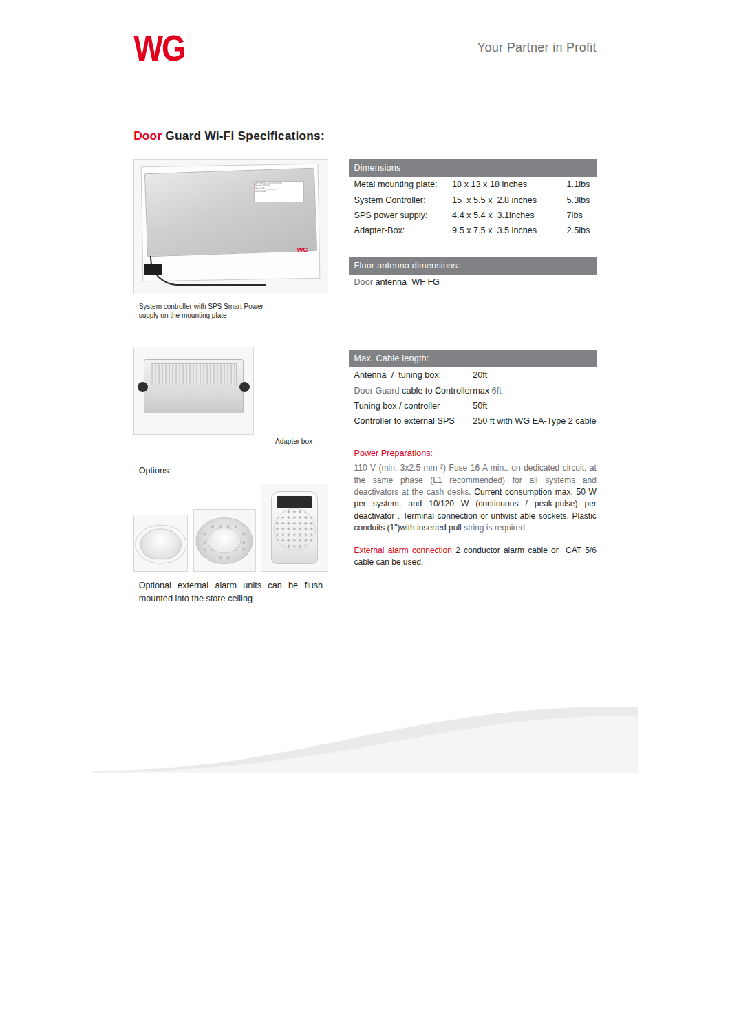WG
Your Partner in Profit
Door Guard Wi-Fi Specifications:
SYSTEM CONTROLLER
Model WF-FG
Serial No. ________
110V 50W
WG
System controller with SPS Smart Power
supply on the mounting plate
Adapter box
Options:
Optional external alarm units can be flush mounted into the store ceiling
Dimensions
| Metal mounting plate: | 18 x 13 x 18 inches | 1.1lbs |
| System Controller: | 15 x 5.5 x 2.8 inches | 5.3lbs |
| SPS power supply: | 4.4 x 5.4 x 3.1inches | 7lbs |
| Adapter-Box: | 9.5 x 7.5 x 3.5 inches | 2.5lbs |
Floor antenna dimensions:
| Door antenna WF FG |
Max. Cable length:
| Antenna / tuning box: | 20ft |
| Door Guard cable to Controller | max 6ft |
| Tuning box / controller | 50ft |
| Controller to external SPS | 250 ft with WG EA-Type 2 cable |
Power Preparations:
110 V (min. 3x2.5 mm ²) Fuse 16 A min.. on dedicated circuit, at the same phase (L1 recommended) for all systems and deactivators at the cash desks. Current consumption max. 50 W per system, and 10/120 W (continuous / peak-pulse) per deactivator . Terminal connection or untwist able sockets. Plastic conduits (1")with inserted pull string is required
External alarm connection 2 conductor alarm cable or CAT 5/6 cable can be used.